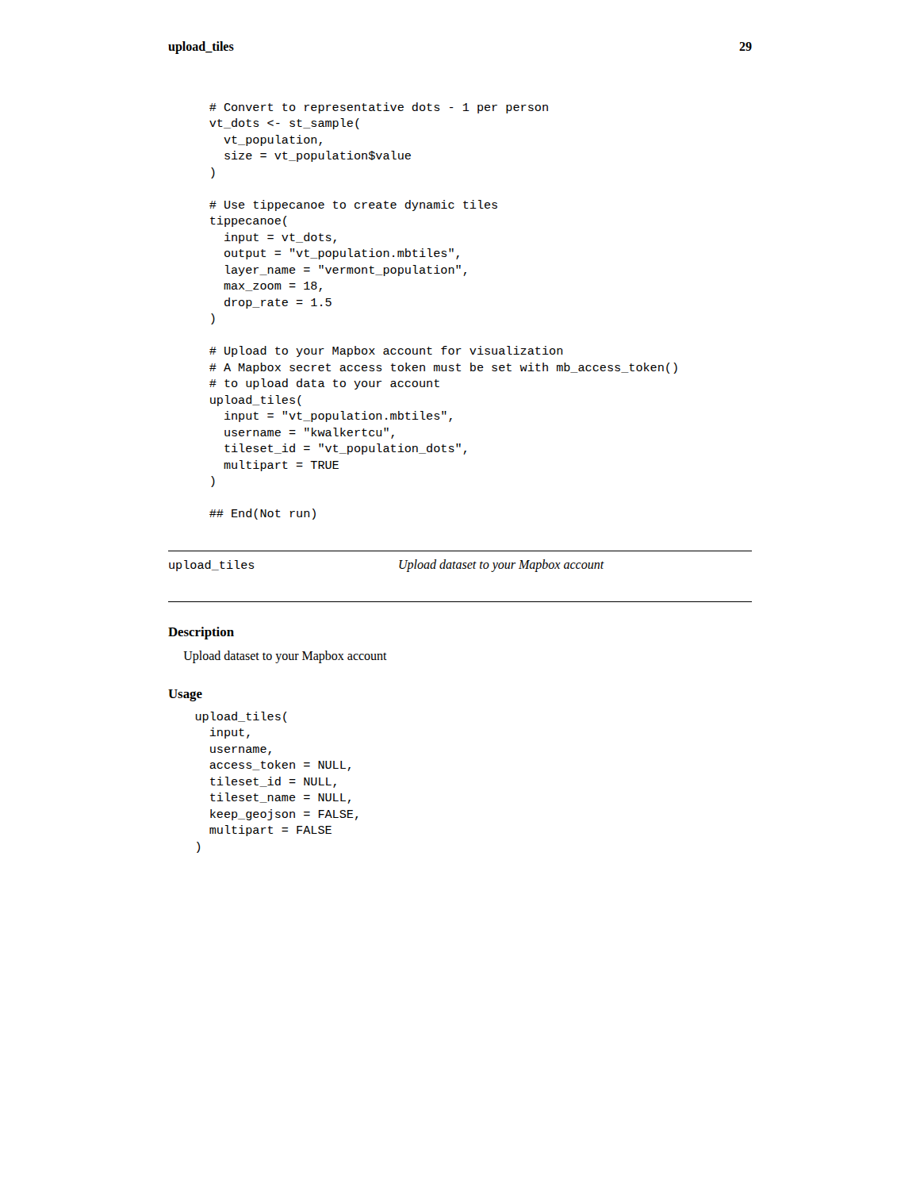upload_tiles 29
  # Convert to representative dots - 1 per person
  vt_dots <- st_sample(
    vt_population,
    size = vt_population$value
  )

  # Use tippecanoe to create dynamic tiles
  tippecanoe(
    input = vt_dots,
    output = "vt_population.mbtiles",
    layer_name = "vermont_population",
    max_zoom = 18,
    drop_rate = 1.5
  )

  # Upload to your Mapbox account for visualization
  # A Mapbox secret access token must be set with mb_access_token()
  # to upload data to your account
  upload_tiles(
    input = "vt_population.mbtiles",
    username = "kwalkertcu",
    tileset_id = "vt_population_dots",
    multipart = TRUE
  )

  ## End(Not run)
upload_tiles Upload dataset to your Mapbox account
Description
Upload dataset to your Mapbox account
Usage
upload_tiles(
  input,
  username,
  access_token = NULL,
  tileset_id = NULL,
  tileset_name = NULL,
  keep_geojson = FALSE,
  multipart = FALSE
)